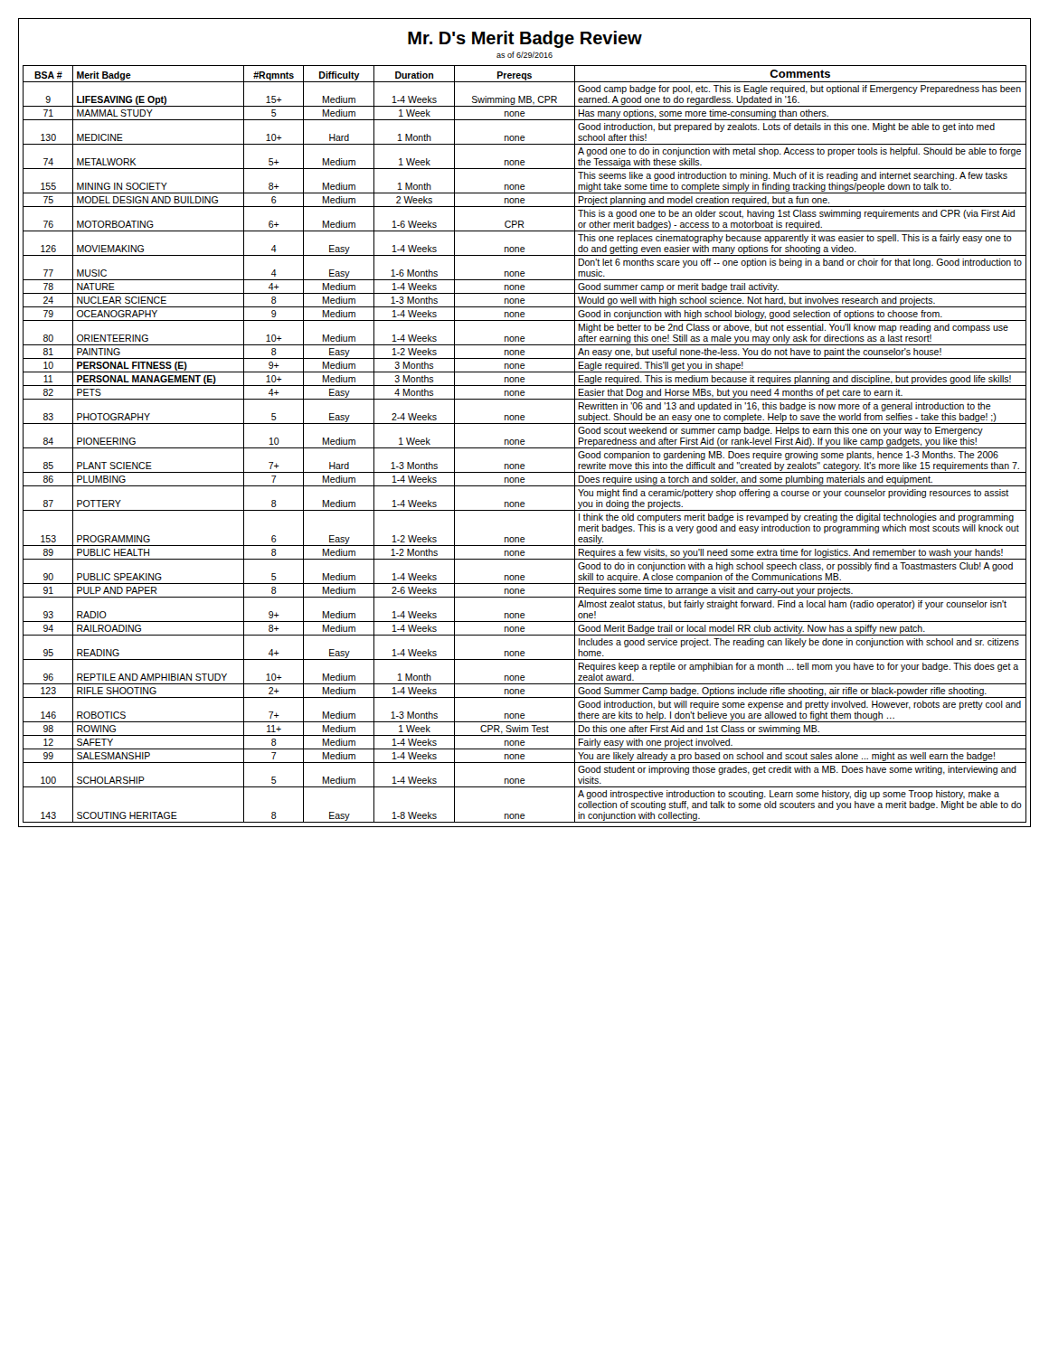Mr. D's Merit Badge Review
as of 6/29/2016
| BSA # | Merit Badge | #Rqmnts | Difficulty | Duration | Prereqs | Comments |
| --- | --- | --- | --- | --- | --- | --- |
| 9 | LIFESAVING (E Opt) | 15+ | Medium | 1-4 Weeks | Swimming MB, CPR | Good camp badge for pool, etc. This is Eagle required, but optional if Emergency Preparedness has been earned. A good one to do regardless. Updated in '16. |
| 71 | MAMMAL STUDY | 5 | Medium | 1 Week | none | Has many options, some more time-consuming than others. |
| 130 | MEDICINE | 10+ | Hard | 1 Month | none | Good introduction, but prepared by zealots. Lots of details in this one. Might be able to get into med school after this! |
| 74 | METALWORK | 5+ | Medium | 1 Week | none | A good one to do in conjunction with metal shop. Access to proper tools is helpful. Should be able to forge the Tessaiga with these skills. |
| 155 | MINING IN SOCIETY | 8+ | Medium | 1 Month | none | This seems like a good introduction to mining. Much of it is reading and internet searching. A few tasks might take some time to complete simply in finding tracking things/people down to talk to. |
| 75 | MODEL DESIGN AND BUILDING | 6 | Medium | 2 Weeks | none | Project planning and model creation required, but a fun one. |
| 76 | MOTORBOATING | 6+ | Medium | 1-6 Weeks | CPR | This is a good one to be an older scout, having 1st Class swimming requirements and CPR (via First Aid or other merit badges) - access to a motorboat is required. |
| 126 | MOVIEMAKING | 4 | Easy | 1-4 Weeks | none | This one replaces cinematography because apparently it was easier to spell. This is a fairly easy one to do and getting even easier with many options for shooting a video. |
| 77 | MUSIC | 4 | Easy | 1-6 Months | none | Don't let 6 months scare you off -- one option is being in a band or choir for that long. Good introduction to music. |
| 78 | NATURE | 4+ | Medium | 1-4 Weeks | none | Good summer camp or merit badge trail activity. |
| 24 | NUCLEAR SCIENCE | 8 | Medium | 1-3 Months | none | Would go well with high school science. Not hard, but involves research and projects. |
| 79 | OCEANOGRAPHY | 9 | Medium | 1-4 Weeks | none | Good in conjunction with high school biology, good selection of options to choose from. |
| 80 | ORIENTEERING | 10+ | Medium | 1-4 Weeks | none | Might be better to be 2nd Class or above, but not essential. You'll know map reading and compass use after earning this one! Still as a male you may only ask for directions as a last resort! |
| 81 | PAINTING | 8 | Easy | 1-2 Weeks | none | An easy one, but useful none-the-less. You do not have to paint the counselor's house! |
| 10 | PERSONAL FITNESS (E) | 9+ | Medium | 3 Months | none | Eagle required. This'll get you in shape! |
| 11 | PERSONAL MANAGEMENT (E) | 10+ | Medium | 3 Months | none | Eagle required. This is medium because it requires planning and discipline, but provides good life skills! |
| 82 | PETS | 4+ | Easy | 4 Months | none | Easier that Dog and Horse MBs, but you need 4 months of pet care to earn it. |
| 83 | PHOTOGRAPHY | 5 | Easy | 2-4 Weeks | none | Rewritten in '06 and '13 and updated in '16, this badge is now more of a general introduction to the subject. Should be an easy one to complete. Help to save the world from selfies - take this badge! ;) |
| 84 | PIONEERING | 10 | Medium | 1 Week | none | Good scout weekend or summer camp badge. Helps to earn this one on your way to Emergency Preparedness and after First Aid (or rank-level First Aid). If you like camp gadgets, you like this! |
| 85 | PLANT SCIENCE | 7+ | Hard | 1-3 Months | none | Good companion to gardening MB. Does require growing some plants, hence 1-3 Months. The 2006 rewrite move this into the difficult and "created by zealots" category. It's more like 15 requirements than 7. |
| 86 | PLUMBING | 7 | Medium | 1-4 Weeks | none | Does require using a torch and solder, and some plumbing materials and equipment. |
| 87 | POTTERY | 8 | Medium | 1-4 Weeks | none | You might find a ceramic/pottery shop offering a course or your counselor providing resources to assist you in doing the projects. |
| 153 | PROGRAMMING | 6 | Easy | 1-2 Weeks | none | I think the old computers merit badge is revamped by creating the digital technologies and programming merit badges. This is a very good and easy introduction to programming which most scouts will knock out easily. |
| 89 | PUBLIC HEALTH | 8 | Medium | 1-2 Months | none | Requires a few visits, so you'll need some extra time for logistics. And remember to wash your hands! |
| 90 | PUBLIC SPEAKING | 5 | Medium | 1-4 Weeks | none | Good to do in conjunction with a high school speech class, or possibly find a Toastmasters Club! A good skill to acquire. A close companion of the Communications MB. |
| 91 | PULP AND PAPER | 8 | Medium | 2-6 Weeks | none | Requires some time to arrange a visit and carry-out your projects. |
| 93 | RADIO | 9+ | Medium | 1-4 Weeks | none | Almost zealot status, but fairly straight forward. Find a local ham (radio operator) if your counselor isn't one! |
| 94 | RAILROADING | 8+ | Medium | 1-4 Weeks | none | Good Merit Badge trail or local model RR club activity. Now has a spiffy new patch. |
| 95 | READING | 4+ | Easy | 1-4 Weeks | none | Includes a good service project. The reading can likely be done in conjunction with school and sr. citizens home. |
| 96 | REPTILE AND AMPHIBIAN STUDY | 10+ | Medium | 1 Month | none | Requires keep a reptile or amphibian for a month ... tell mom you have to for your badge. This does get a zealot award. |
| 123 | RIFLE SHOOTING | 2+ | Medium | 1-4 Weeks | none | Good Summer Camp badge. Options include rifle shooting, air rifle or black-powder rifle shooting. |
| 146 | ROBOTICS | 7+ | Medium | 1-3 Months | none | Good introduction, but will require some expense and pretty involved. However, robots are pretty cool and there are kits to help. I don't believe you are allowed to fight them though … |
| 98 | ROWING | 11+ | Medium | 1 Week | CPR, Swim Test | Do this one after First Aid and 1st Class or swimming MB. |
| 12 | SAFETY | 8 | Medium | 1-4 Weeks | none | Fairly easy with one project involved. |
| 99 | SALESMANSHIP | 7 | Medium | 1-4 Weeks | none | You are likely already a pro based on school and scout sales alone ... might as well earn the badge! |
| 100 | SCHOLARSHIP | 5 | Medium | 1-4 Weeks | none | Good student or improving those grades, get credit with a MB. Does have some writing, interviewing and visits. |
| 143 | SCOUTING HERITAGE | 8 | Easy | 1-8 Weeks | none | A good introspective introduction to scouting. Learn some history, dig up some Troop history, make a collection of scouting stuff, and talk to some old scouters and you have a merit badge. Might be able to do in conjunction with collecting. |